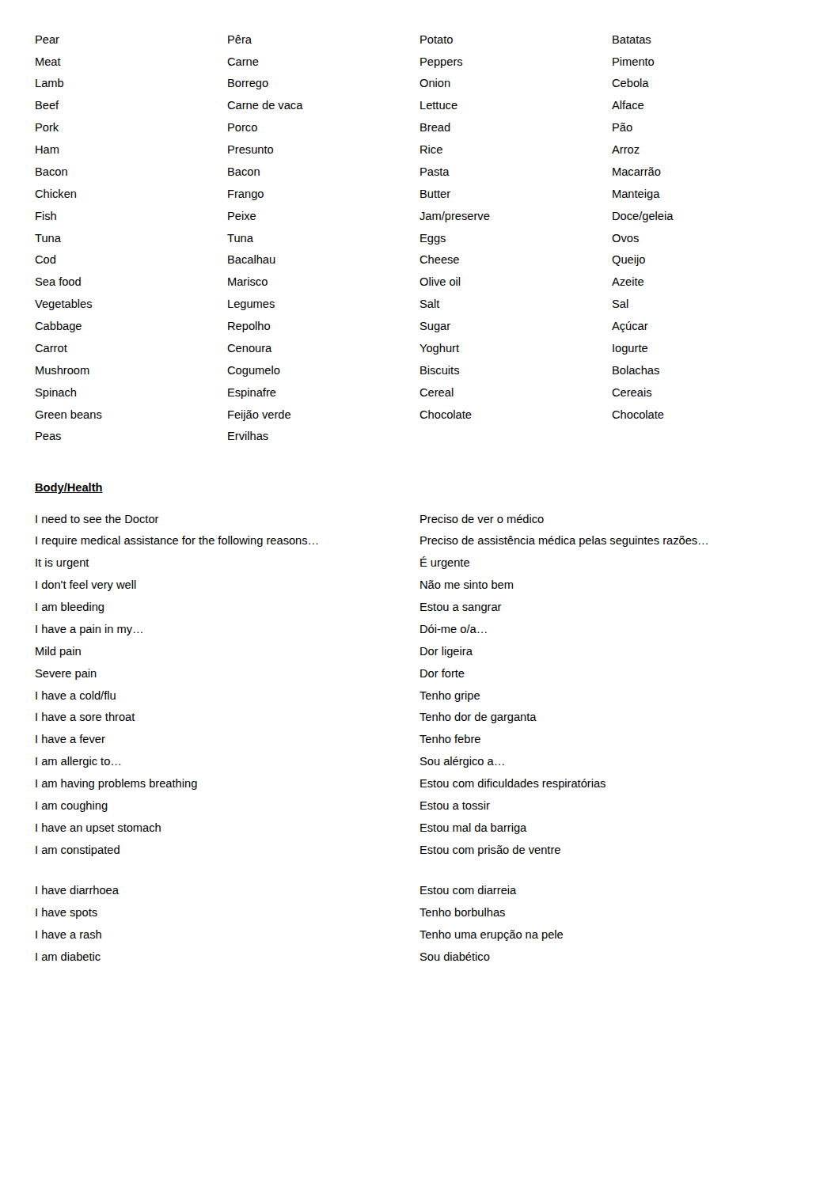| Pear | Pêra | Potato | Batatas |
| Meat | Carne | Peppers | Pimento |
| Lamb | Borrego | Onion | Cebola |
| Beef | Carne de vaca | Lettuce | Alface |
| Pork | Porco | Bread | Pão |
| Ham | Presunto | Rice | Arroz |
| Bacon | Bacon | Pasta | Macarrão |
| Chicken | Frango | Butter | Manteiga |
| Fish | Peixe | Jam/preserve | Doce/geleia |
| Tuna | Tuna | Eggs | Ovos |
| Cod | Bacalhau | Cheese | Queijo |
| Sea food | Marisco | Olive oil | Azeite |
| Vegetables | Legumes | Salt | Sal |
| Cabbage | Repolho | Sugar | Açúcar |
| Carrot | Cenoura | Yoghurt | Iogurte |
| Mushroom | Cogumelo | Biscuits | Bolachas |
| Spinach | Espinafre | Cereal | Cereais |
| Green beans | Feijão verde | Chocolate | Chocolate |
| Peas | Ervilhas | | |
Body/Health
| I need to see the Doctor | Preciso de ver o médico |
| I require medical assistance for the following reasons… | Preciso de assistência médica pelas seguintes razões… |
| It is urgent | É urgente |
| I don't feel very well | Não me sinto bem |
| I am bleeding | Estou a sangrar |
| I have a pain in my… | Dói-me o/a… |
| Mild pain | Dor ligeira |
| Severe pain | Dor forte |
| I have a cold/flu | Tenho gripe |
| I have a sore throat | Tenho dor de garganta |
| I have a fever | Tenho febre |
| I am allergic to… | Sou alérgico a… |
| I am having problems breathing | Estou com dificuldades respiratórias |
| I am coughing | Estou a tossir |
| I have an upset stomach | Estou mal da barriga |
| I am constipated | Estou com prisão de ventre |
| I have diarrhoea | Estou com diarreia |
| I have spots | Tenho borbulhas |
| I have a rash | Tenho uma erupção na pele |
| I am diabetic | Sou diabético |